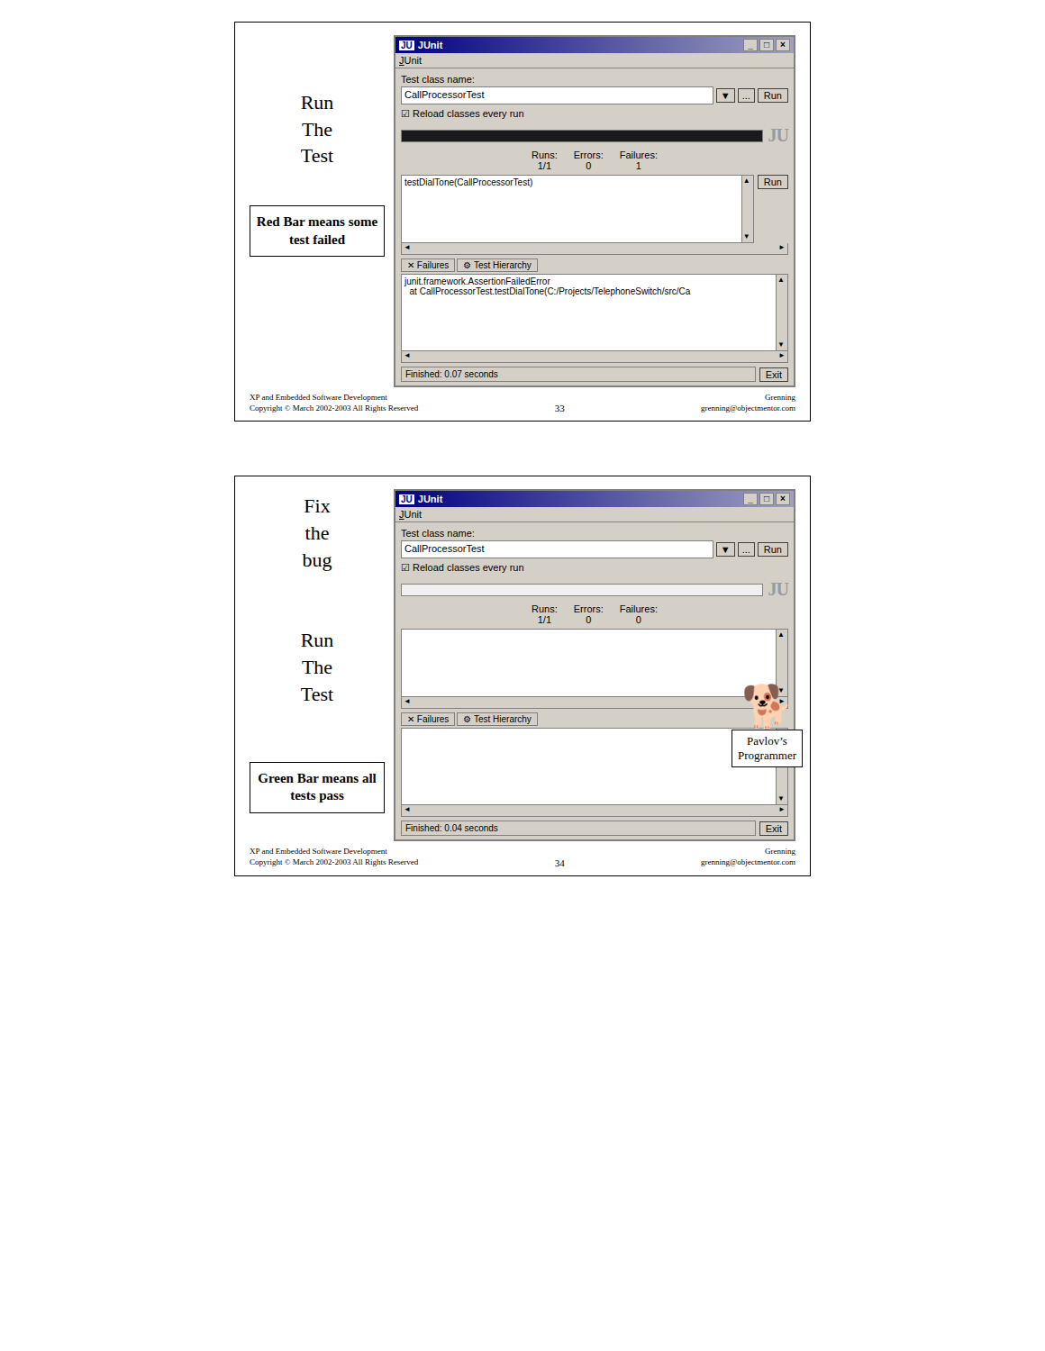Run
The
Test
Red Bar means some test failed
JU JUnit
_□×
JUnit
Test class name:
CallProcessorTest
▼ ... Run
☑ Reload classes every run
JU
Runs:1/1
Errors:0
Failures:1
testDialTone(CallProcessorTest)
▲
▼
Run
◄
►
✕ Failures
⚙ Test Hierarchy
junit.framework.AssertionFailedError
at CallProcessorTest.testDialTone(C:/Projects/TelephoneSwitch/src/Ca
▲
▼
◄
►
Finished: 0.07 seconds
Exit
XP and Embedded Software Development
Copyright © March 2002-2003 All Rights Reserved
33
Grenning
grenning@objectmentor.com
Fix
the
bug
Run
The
Test
Green Bar means all tests pass
JU JUnit
_□×
JUnit
Test class name:
CallProcessorTest
▼ ... Run
☑ Reload classes every run
JU
Runs:1/1
Errors:0
Failures:0
▲
▼
◄
►
✕ Failures
⚙ Test Hierarchy
▲
▼
◄
►
Finished: 0.04 seconds
Exit
🐕
Pavlov’s
Programmer
XP and Embedded Software Development
Copyright © March 2002-2003 All Rights Reserved
34
Grenning
grenning@objectmentor.com